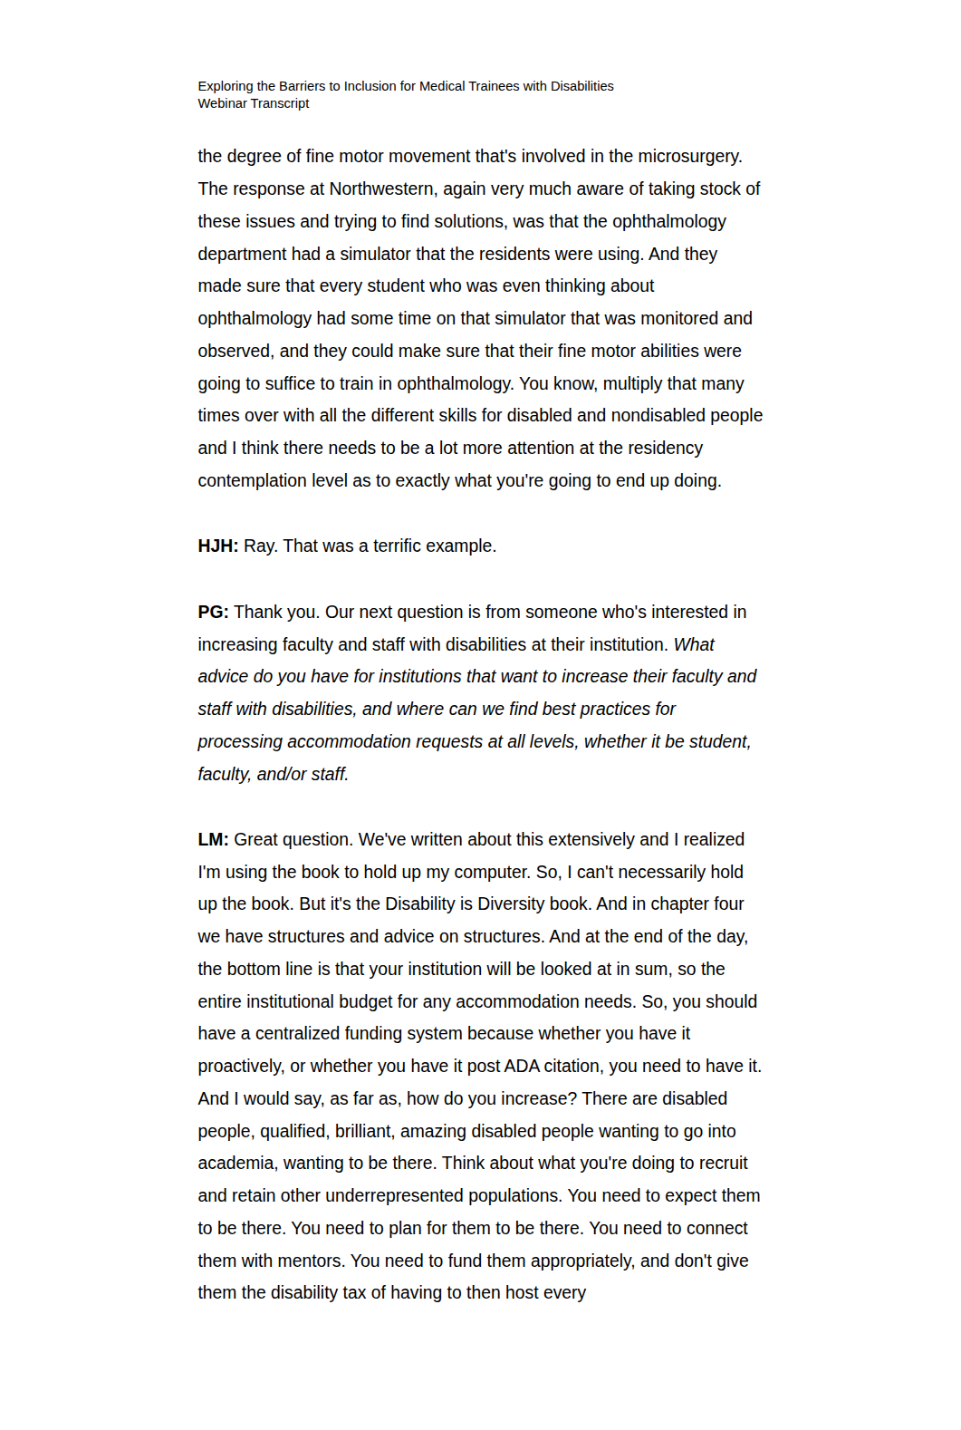Exploring the Barriers to Inclusion for Medical Trainees with Disabilities
Webinar Transcript
the degree of fine motor movement that's involved in the microsurgery. The response at Northwestern, again very much aware of taking stock of these issues and trying to find solutions, was that the ophthalmology department had a simulator that the residents were using. And they made sure that every student who was even thinking about ophthalmology had some time on that simulator that was monitored and observed, and they could make sure that their fine motor abilities were going to suffice to train in ophthalmology. You know, multiply that many times over with all the different skills for disabled and nondisabled people and I think there needs to be a lot more attention at the residency contemplation level as to exactly what you're going to end up doing.
HJH: Ray. That was a terrific example.
PG: Thank you. Our next question is from someone who's interested in increasing faculty and staff with disabilities at their institution. What advice do you have for institutions that want to increase their faculty and staff with disabilities, and where can we find best practices for processing accommodation requests at all levels, whether it be student, faculty, and/or staff.
LM: Great question. We've written about this extensively and I realized I'm using the book to hold up my computer. So, I can't necessarily hold up the book. But it's the Disability is Diversity book. And in chapter four we have structures and advice on structures. And at the end of the day, the bottom line is that your institution will be looked at in sum, so the entire institutional budget for any accommodation needs. So, you should have a centralized funding system because whether you have it proactively, or whether you have it post ADA citation, you need to have it. And I would say, as far as, how do you increase? There are disabled people, qualified, brilliant, amazing disabled people wanting to go into academia, wanting to be there. Think about what you're doing to recruit and retain other underrepresented populations. You need to expect them to be there. You need to plan for them to be there. You need to connect them with mentors. You need to fund them appropriately, and don't give them the disability tax of having to then host every